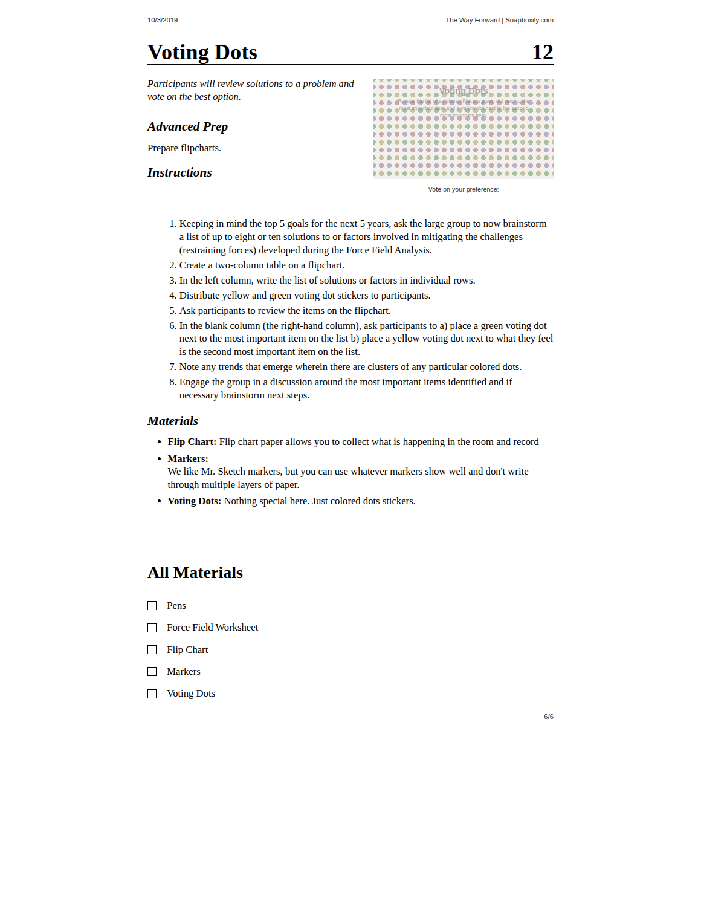10/3/2019 The Way Forward | Soapboxify.com
Voting Dots
12
Voting Dots
Review the list of solutions. Place a green dot next to the most important item and a yellow dot next to the second most important item.
Vote on your preference:
Participants will review solutions to a problem and vote on the best option.
Advanced Prep
Prepare flipcharts.
Instructions
Keeping in mind the top 5 goals for the next 5 years, ask the large group to now brainstorm a list of up to eight or ten solutions to or factors involved in mitigating the challenges (restraining forces) developed during the Force Field Analysis.
Create a two-column table on a flipchart.
In the left column, write the list of solutions or factors in individual rows.
Distribute yellow and green voting dot stickers to participants.
Ask participants to review the items on the flipchart.
In the blank column (the right-hand column), ask participants to a) place a green voting dot next to the most important item on the list b) place a yellow voting dot next to what they feel is the second most important item on the list.
Note any trends that emerge wherein there are clusters of any particular colored dots.
Engage the group in a discussion around the most important items identified and if necessary brainstorm next steps.
Materials
Flip Chart: Flip chart paper allows you to collect what is happening in the room and record
Markers:
We like Mr. Sketch markers, but you can use whatever markers show well and don't write through multiple layers of paper.
Voting Dots: Nothing special here. Just colored dots stickers.
All Materials
Pens
Force Field Worksheet
Flip Chart
Markers
Voting Dots
6/6